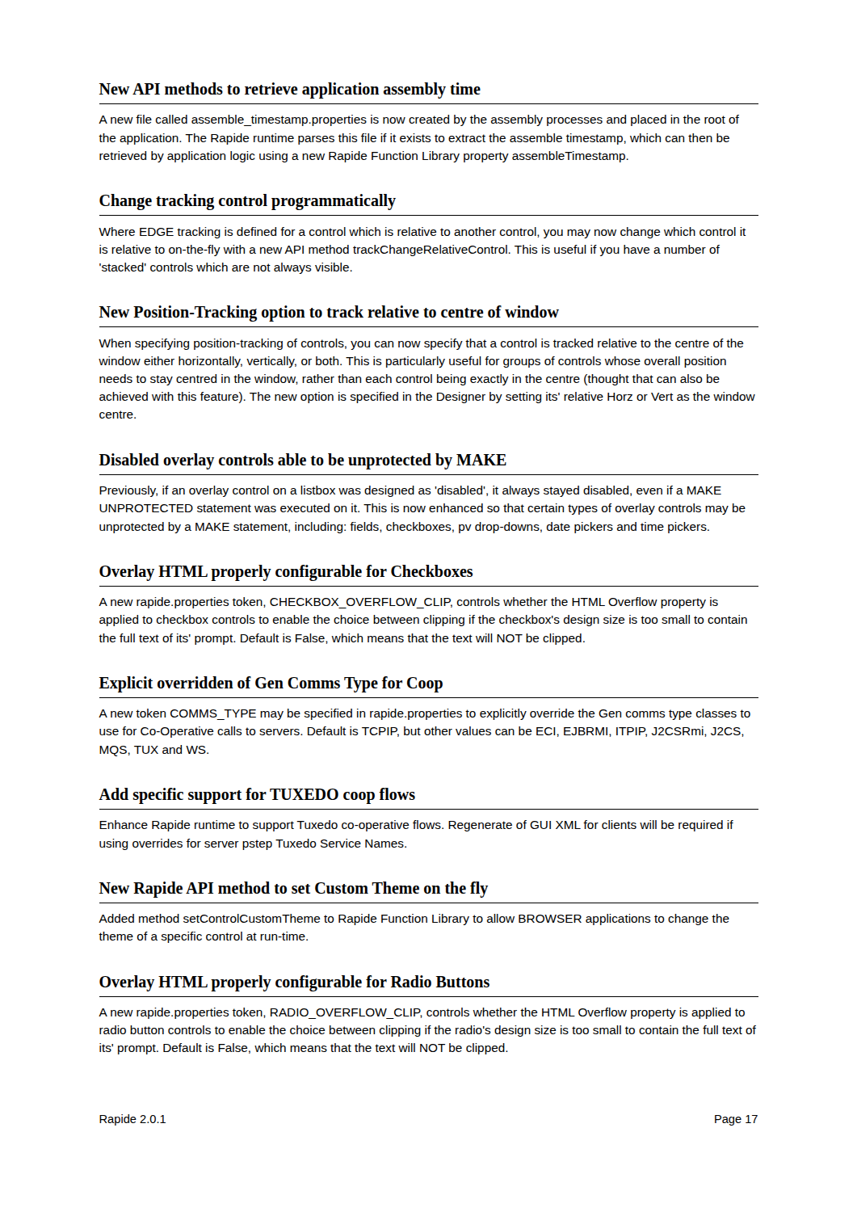New API methods to retrieve application assembly time
A new file called assemble_timestamp.properties is now created by the assembly processes and placed in the root of the application. The Rapide runtime parses this file if it exists to extract the assemble timestamp, which can then be retrieved by application logic using a new Rapide Function Library property assembleTimestamp.
Change tracking control programmatically
Where EDGE tracking is defined for a control which is relative to another control, you may now change which control it is relative to on-the-fly with a new API method trackChangeRelativeControl. This is useful if you have a number of 'stacked' controls which are not always visible.
New Position-Tracking option to track relative to centre of window
When specifying position-tracking of controls, you can now specify that a control is tracked relative to the centre of the window either horizontally, vertically, or both. This is particularly useful for groups of controls whose overall position needs to stay centred in the window, rather than each control being exactly in the centre (thought that can also be achieved with this feature). The new option is specified in the Designer by setting its' relative Horz or Vert as the window centre.
Disabled overlay controls able to be unprotected by MAKE
Previously, if an overlay control on a listbox was designed as 'disabled', it always stayed disabled, even if a MAKE UNPROTECTED statement was executed on it. This is now enhanced so that certain types of overlay controls may be unprotected by a MAKE statement, including: fields, checkboxes, pv drop-downs, date pickers and time pickers.
Overlay HTML properly configurable for Checkboxes
A new rapide.properties token, CHECKBOX_OVERFLOW_CLIP, controls whether the HTML Overflow property is applied to checkbox controls to enable the choice between clipping if the checkbox's design size is too small to contain the full text of its' prompt. Default is False, which means that the text will NOT be clipped.
Explicit overridden of Gen Comms Type for Coop
A new token COMMS_TYPE may be specified in rapide.properties to explicitly override the Gen comms type classes to use for Co-Operative calls to servers. Default is TCPIP, but other values can be ECI, EJBRMI, ITPIP, J2CSRmi, J2CS, MQS, TUX and WS.
Add specific support for TUXEDO coop flows
Enhance Rapide runtime to support Tuxedo co-operative flows. Regenerate of GUI XML for clients will be required if using overrides for server pstep Tuxedo Service Names.
New Rapide API method to set Custom Theme on the fly
Added method setControlCustomTheme to Rapide Function Library to allow BROWSER applications to change the theme of a specific control at run-time.
Overlay HTML properly configurable for Radio Buttons
A new rapide.properties token, RADIO_OVERFLOW_CLIP, controls whether the HTML Overflow property is applied to radio button controls to enable the choice between clipping if the radio's design size is too small to contain the full text of its' prompt. Default is False, which means that the text will NOT be clipped.
Rapide 2.0.1 Page 17